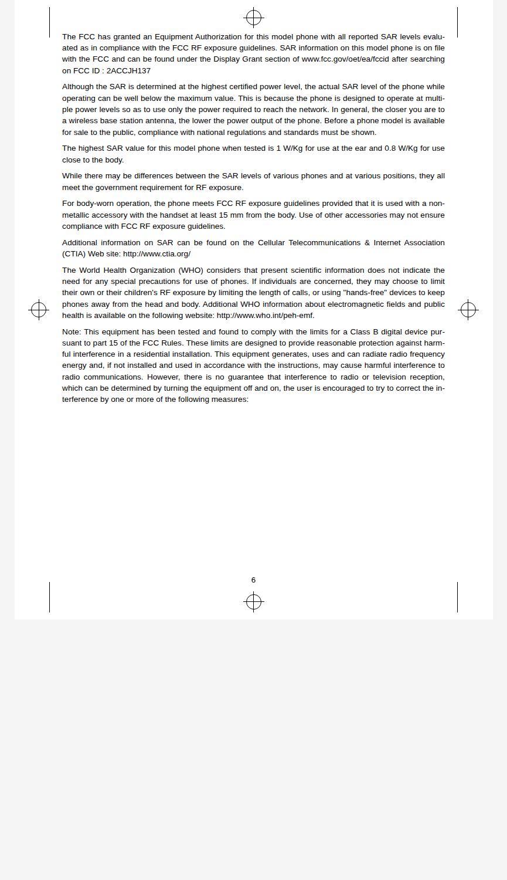The FCC has granted an Equipment Authorization for this model phone with all reported SAR levels evaluated as in compliance with the FCC RF exposure guidelines. SAR information on this model phone is on file with the FCC and can be found under the Display Grant section of www.fcc.gov/oet/ea/fccid after searching on FCC ID : 2ACCJH137
Although the SAR is determined at the highest certified power level, the actual SAR level of the phone while operating can be well below the maximum value. This is because the phone is designed to operate at multiple power levels so as to use only the power required to reach the network. In general, the closer you are to a wireless base station antenna, the lower the power output of the phone. Before a phone model is available for sale to the public, compliance with national regulations and standards must be shown.
The highest SAR value for this model phone when tested is 1 W/Kg for use at the ear and 0.8 W/Kg for use close to the body.
While there may be differences between the SAR levels of various phones and at various positions, they all meet the government requirement for RF exposure.
For body-worn operation, the phone meets FCC RF exposure guidelines provided that it is used with a non-metallic accessory with the handset at least 15 mm from the body. Use of other accessories may not ensure compliance with FCC RF exposure guidelines.
Additional information on SAR can be found on the Cellular Telecommunications & Internet Association (CTIA) Web site: http://www.ctia.org/
The World Health Organization (WHO) considers that present scientific information does not indicate the need for any special precautions for use of phones. If individuals are concerned, they may choose to limit their own or their children's RF exposure by limiting the length of calls, or using "hands-free" devices to keep phones away from the head and body. Additional WHO information about electromagnetic fields and public health is available on the following website: http://www.who.int/peh-emf.
Note: This equipment has been tested and found to comply with the limits for a Class B digital device pursuant to part 15 of the FCC Rules. These limits are designed to provide reasonable protection against harmful interference in a residential installation. This equipment generates, uses and can radiate radio frequency energy and, if not installed and used in accordance with the instructions, may cause harmful interference to radio communications. However, there is no guarantee that interference to radio or television reception, which can be determined by turning the equipment off and on, the user is encouraged to try to correct the interference by one or more of the following measures:
6